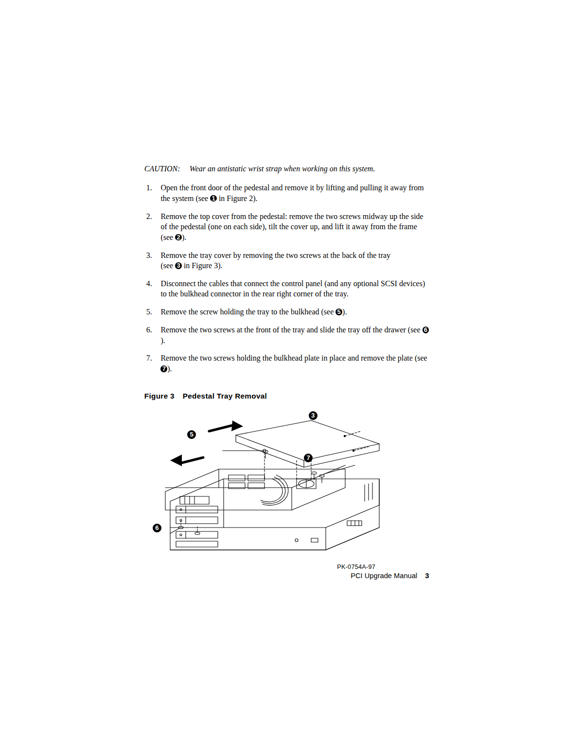CAUTION: Wear an antistatic wrist strap when working on this system.
Open the front door of the pedestal and remove it by lifting and pulling it away from the system (see 1 in Figure 2).
Remove the top cover from the pedestal: remove the two screws midway up the side of the pedestal (one on each side), tilt the cover up, and lift it away from the frame (see 2).
Remove the tray cover by removing the two screws at the back of the tray
(see 3 in Figure 3).
Disconnect the cables that connect the control panel (and any optional SCSI devices) to the bulkhead connector in the rear right corner of the tray.
Remove the screw holding the tray to the bulkhead (see 5).
Remove the two screws at the front of the tray and slide the tray off the drawer (see 6).
Remove the two screws holding the bulkhead plate in place and remove the plate (see 7).
Figure 3 Pedestal Tray Removal
3 5 7 6 PK-0754A-97
PCI Upgrade Manual3